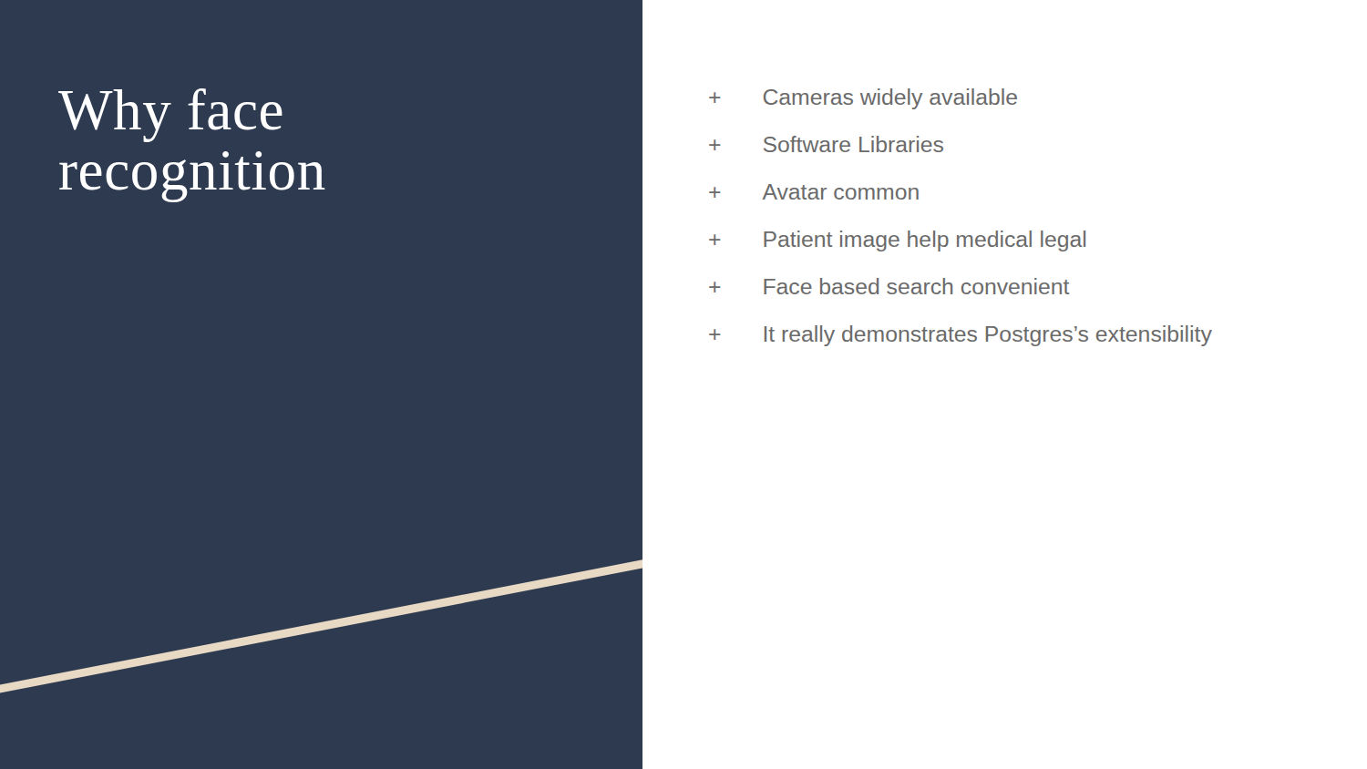Why face
recognition
+Cameras widely available
+Software Libraries
+Avatar common
+Patient image help medical legal
+Face based search convenient
+It really demonstrates Postgres’s extensibility